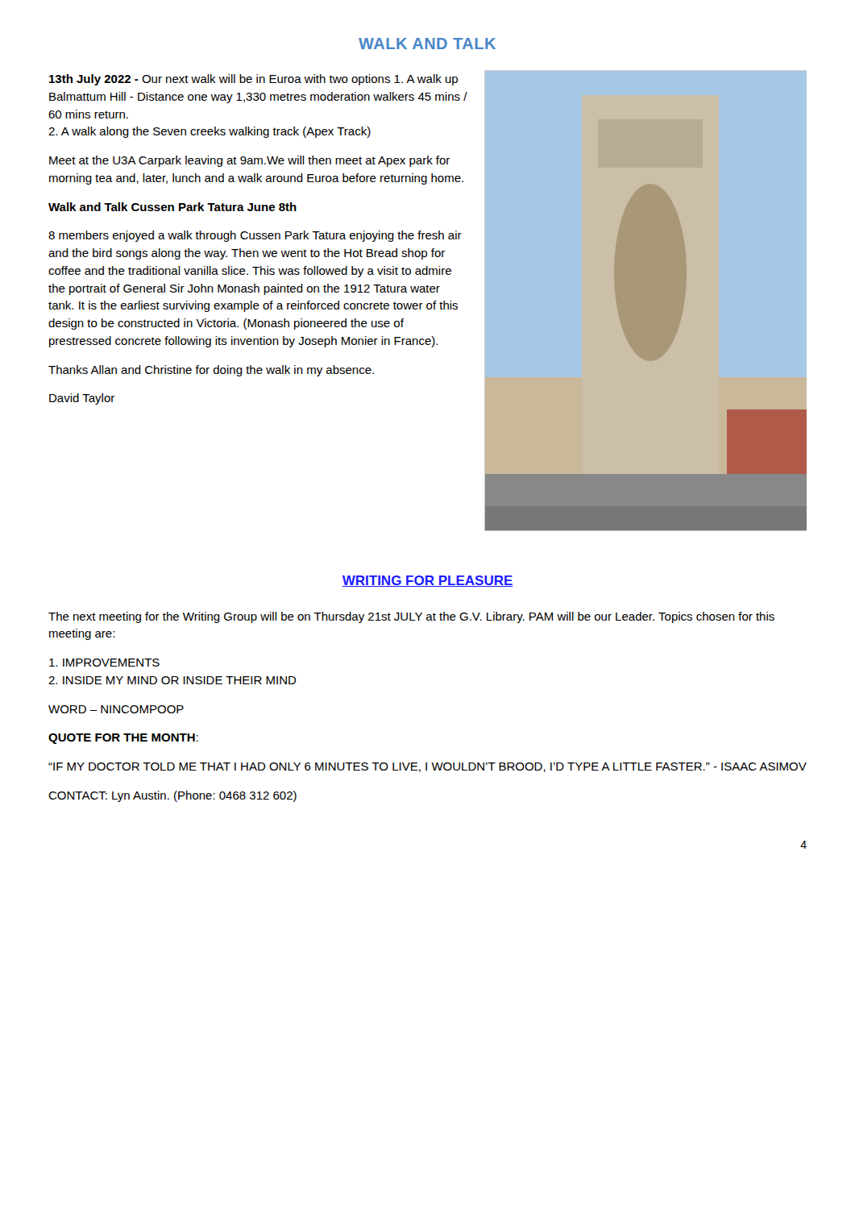WALK AND TALK
13th July 2022 - Our next walk will be in Euroa with two options 1. A walk up Balmattum Hill - Distance one way 1,330 metres moderation walkers 45 mins / 60 mins return.
2. A walk along the Seven creeks walking track (Apex Track)
Meet at the U3A Carpark leaving at 9am.We will then meet at Apex park for morning tea and, later, lunch and a walk around Euroa before returning home.
Walk and Talk Cussen Park Tatura June 8th
8 members enjoyed a walk through Cussen Park Tatura enjoying the fresh air and the bird songs along the way. Then we went to the Hot Bread shop for coffee and the traditional vanilla slice. This was followed by a visit to admire the portrait of General Sir John Monash painted on the 1912 Tatura water tank. It is the earliest surviving example of a reinforced concrete tower of this design to be constructed in Victoria. (Monash pioneered the use of prestressed concrete following its invention by Joseph Monier in France).
Thanks Allan and Christine for doing the walk in my absence.
David Taylor
WRITING FOR PLEASURE
The next meeting for the Writing Group will be on Thursday 21st JULY at the G.V. Library. PAM will be our Leader. Topics chosen for this meeting are:
1. IMPROVEMENTS
2. INSIDE MY MIND OR INSIDE THEIR MIND
WORD – NINCOMPOOP
QUOTE FOR THE MONTH:
“IF MY DOCTOR TOLD ME THAT I HAD ONLY 6 MINUTES TO LIVE, I WOULDN’T BROOD, I’D TYPE A LITTLE FASTER.” - ISAAC ASIMOV
CONTACT: Lyn Austin. (Phone: 0468 312 602)
4